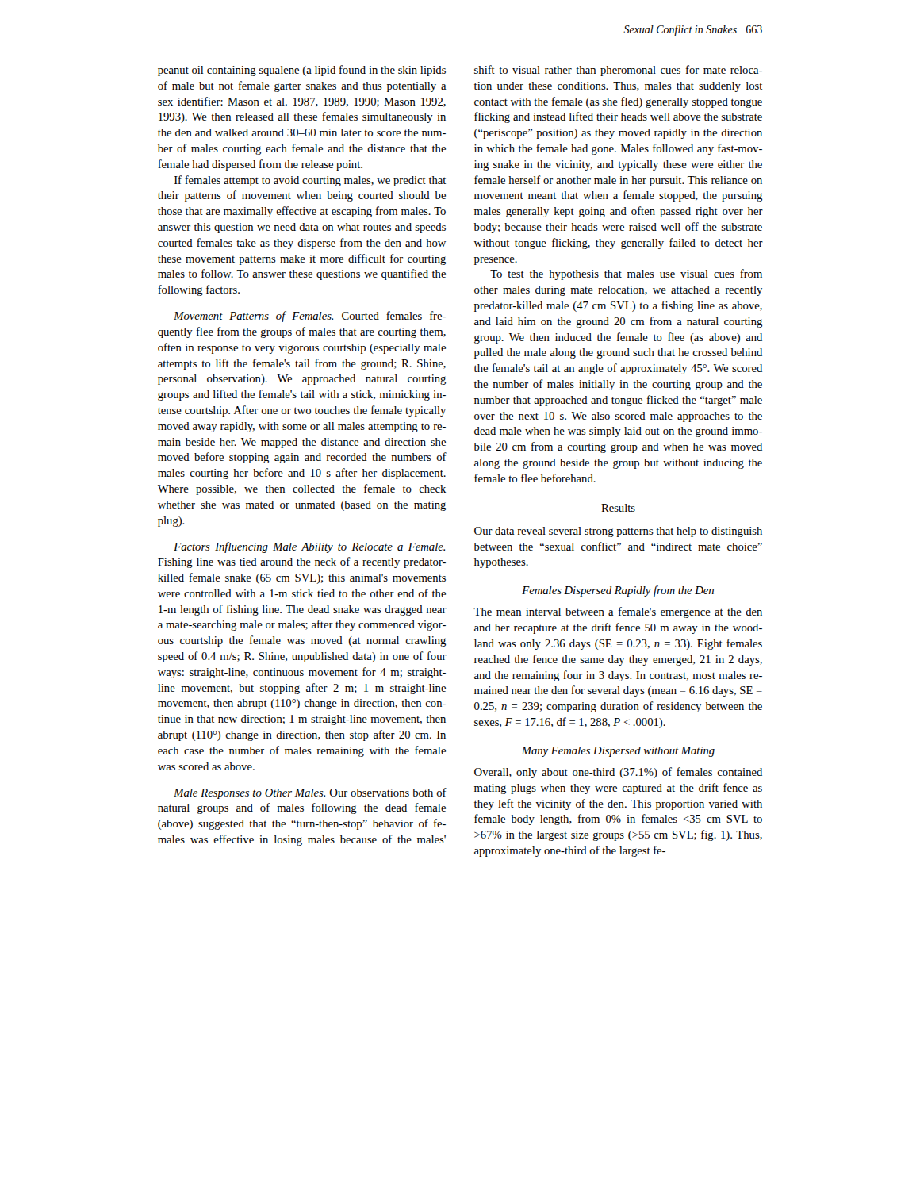Sexual Conflict in Snakes663
peanut oil containing squalene (a lipid found in the skin lipids of male but not female garter snakes and thus potentially a sex identifier: Mason et al. 1987, 1989, 1990; Mason 1992, 1993). We then released all these females simultaneously in the den and walked around 30–60 min later to score the number of males courting each female and the distance that the female had dispersed from the release point.
If females attempt to avoid courting males, we predict that their patterns of movement when being courted should be those that are maximally effective at escaping from males. To answer this question we need data on what routes and speeds courted females take as they disperse from the den and how these movement patterns make it more difficult for courting males to follow. To answer these questions we quantified the following factors.
Movement Patterns of Females. Courted females frequently flee from the groups of males that are courting them, often in response to very vigorous courtship (especially male attempts to lift the female's tail from the ground; R. Shine, personal observation). We approached natural courting groups and lifted the female's tail with a stick, mimicking intense courtship. After one or two touches the female typically moved away rapidly, with some or all males attempting to remain beside her. We mapped the distance and direction she moved before stopping again and recorded the numbers of males courting her before and 10 s after her displacement. Where possible, we then collected the female to check whether she was mated or unmated (based on the mating plug).
Factors Influencing Male Ability to Relocate a Female. Fishing line was tied around the neck of a recently predator-killed female snake (65 cm SVL); this animal's movements were controlled with a 1-m stick tied to the other end of the 1-m length of fishing line. The dead snake was dragged near a mate-searching male or males; after they commenced vigorous courtship the female was moved (at normal crawling speed of 0.4 m/s; R. Shine, unpublished data) in one of four ways: straight-line, continuous movement for 4 m; straight-line movement, but stopping after 2 m; 1 m straight-line movement, then abrupt (110°) change in direction, then continue in that new direction; 1 m straight-line movement, then abrupt (110°) change in direction, then stop after 20 cm. In each case the number of males remaining with the female was scored as above.
Male Responses to Other Males. Our observations both of natural groups and of males following the dead female (above) suggested that the “turn-then-stop” behavior of females was effective in losing males because of the males' shift to visual rather than pheromonal cues for mate relocation under these conditions. Thus, males that suddenly lost contact with the female (as she fled) generally stopped tongue flicking and instead lifted their heads well above the substrate (“periscope” position) as they moved rapidly in the direction in which the female had gone. Males followed any fast-moving snake in the vicinity, and typically these were either the female herself or another male in her pursuit. This reliance on movement meant that when a female stopped, the pursuing males generally kept going and often passed right over her body; because their heads were raised well off the substrate without tongue flicking, they generally failed to detect her presence.
To test the hypothesis that males use visual cues from other males during mate relocation, we attached a recently predator-killed male (47 cm SVL) to a fishing line as above, and laid him on the ground 20 cm from a natural courting group. We then induced the female to flee (as above) and pulled the male along the ground such that he crossed behind the female's tail at an angle of approximately 45°. We scored the number of males initially in the courting group and the number that approached and tongue flicked the “target” male over the next 10 s. We also scored male approaches to the dead male when he was simply laid out on the ground immobile 20 cm from a courting group and when he was moved along the ground beside the group but without inducing the female to flee beforehand.
Results
Our data reveal several strong patterns that help to distinguish between the “sexual conflict” and “indirect mate choice” hypotheses.
Females Dispersed Rapidly from the Den
The mean interval between a female's emergence at the den and her recapture at the drift fence 50 m away in the woodland was only 2.36 days (SE = 0.23, n = 33). Eight females reached the fence the same day they emerged, 21 in 2 days, and the remaining four in 3 days. In contrast, most males remained near the den for several days (mean = 6.16 days, SE = 0.25, n = 239; comparing duration of residency between the sexes, F = 17.16, df = 1, 288, P < .0001).
Many Females Dispersed without Mating
Overall, only about one-third (37.1%) of females contained mating plugs when they were captured at the drift fence as they left the vicinity of the den. This proportion varied with female body length, from 0% in females <35 cm SVL to >67% in the largest size groups (>55 cm SVL; fig. 1). Thus, approximately one-third of the largest fe-